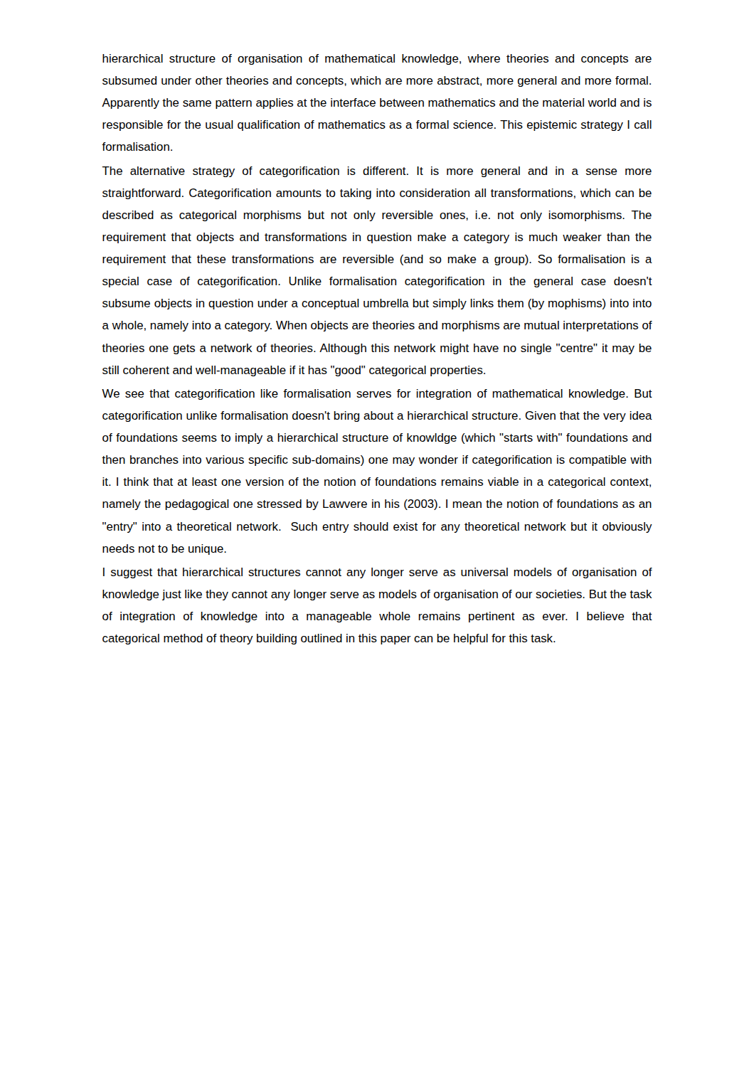hierarchical structure of organisation of mathematical knowledge, where theories and concepts are subsumed under other theories and concepts, which are more abstract, more general and more formal. Apparently the same pattern applies at the interface between mathematics and the material world and is responsible for the usual qualification of mathematics as a formal science. This epistemic strategy I call formalisation.
The alternative strategy of categorification is different. It is more general and in a sense more straightforward. Categorification amounts to taking into consideration all transformations, which can be described as categorical morphisms but not only reversible ones, i.e. not only isomorphisms. The requirement that objects and transformations in question make a category is much weaker than the requirement that these transformations are reversible (and so make a group). So formalisation is a special case of categorification. Unlike formalisation categorification in the general case doesn't subsume objects in question under a conceptual umbrella but simply links them (by mophisms) into into a whole, namely into a category. When objects are theories and morphisms are mutual interpretations of theories one gets a network of theories. Although this network might have no single "centre" it may be still coherent and well-manageable if it has "good" categorical properties.
We see that categorification like formalisation serves for integration of mathematical knowledge. But categorification unlike formalisation doesn't bring about a hierarchical structure. Given that the very idea of foundations seems to imply a hierarchical structure of knowldge (which "starts with" foundations and then branches into various specific sub-domains) one may wonder if categorification is compatible with it. I think that at least one version of the notion of foundations remains viable in a categorical context, namely the pedagogical one stressed by Lawvere in his (2003). I mean the notion of foundations as an "entry" into a theoretical network. Such entry should exist for any theoretical network but it obviously needs not to be unique.
I suggest that hierarchical structures cannot any longer serve as universal models of organisation of knowledge just like they cannot any longer serve as models of organisation of our societies. But the task of integration of knowledge into a manageable whole remains pertinent as ever. I believe that categorical method of theory building outlined in this paper can be helpful for this task.